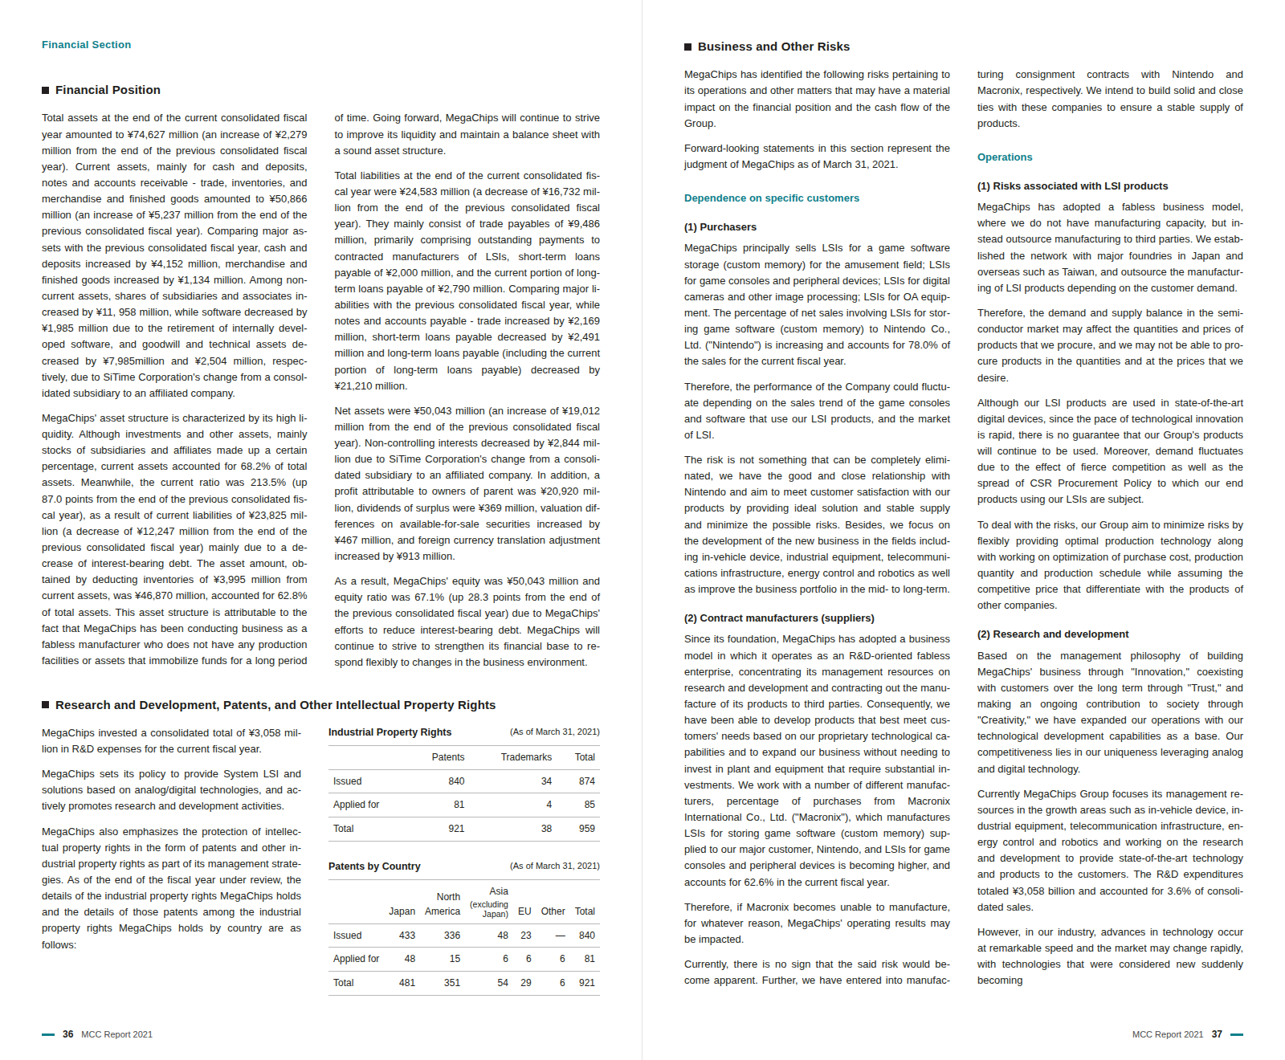Financial Section
Financial Position
Total assets at the end of the current consolidated fiscal year amounted to ¥74,627 million (an increase of ¥2,279 million from the end of the previous consolidated fiscal year). Current assets, mainly for cash and deposits, notes and accounts receivable - trade, inventories, and merchandise and finished goods amounted to ¥50,866 million (an increase of ¥5,237 million from the end of the previous consolidated fiscal year). Comparing major assets with the previous consolidated fiscal year, cash and deposits increased by ¥4,152 million, merchandise and finished goods increased by ¥1,134 million. Among non-current assets, shares of subsidiaries and associates increased by ¥11, 958 million, while software decreased by ¥1,985 million due to the retirement of internally developed software, and goodwill and technical assets decreased by ¥7,985million and ¥2,504 million, respectively, due to SiTime Corporation's change from a consolidated subsidiary to an affiliated company.
MegaChips' asset structure is characterized by its high liquidity. Although investments and other assets, mainly stocks of subsidiaries and affiliates made up a certain percentage, current assets accounted for 68.2% of total assets. Meanwhile, the current ratio was 213.5% (up 87.0 points from the end of the previous consolidated fiscal year), as a result of current liabilities of ¥23,825 million (a decrease of ¥12,247 million from the end of the previous consolidated fiscal year) mainly due to a decrease of interest-bearing debt. The asset amount, obtained by deducting inventories of ¥3,995 million from current assets, was ¥46,870 million, accounted for 62.8% of total assets. This asset structure is attributable to the fact that MegaChips has been conducting business as a fabless manufacturer who does not have any production facilities or assets that immobilize funds for a long period of time. Going forward, MegaChips will continue to strive to improve its liquidity and maintain a balance sheet with a sound asset structure.
Total liabilities at the end of the current consolidated fiscal year were ¥24,583 million (a decrease of ¥16,732 million from the end of the previous consolidated fiscal year). They mainly consist of trade payables of ¥9,486 million, primarily comprising outstanding payments to contracted manufacturers of LSIs, short-term loans payable of ¥2,000 million, and the current portion of long-term loans payable of ¥2,790 million. Comparing major liabilities with the previous consolidated fiscal year, while notes and accounts payable - trade increased by ¥2,169 million, short-term loans payable decreased by ¥2,491 million and long-term loans payable (including the current portion of long-term loans payable) decreased by ¥21,210 million.
Net assets were ¥50,043 million (an increase of ¥19,012 million from the end of the previous consolidated fiscal year). Non-controlling interests decreased by ¥2,844 million due to SiTime Corporation's change from a consolidated subsidiary to an affiliated company. In addition, a profit attributable to owners of parent was ¥20,920 million, dividends of surplus were ¥369 million, valuation differences on available-for-sale securities increased by ¥467 million, and foreign currency translation adjustment increased by ¥913 million.
As a result, MegaChips' equity was ¥50,043 million and equity ratio was 67.1% (up 28.3 points from the end of the previous consolidated fiscal year) due to MegaChips' efforts to reduce interest-bearing debt. MegaChips will continue to strive to strengthen its financial base to respond flexibly to changes in the business environment.
Research and Development, Patents, and Other Intellectual Property Rights
MegaChips invested a consolidated total of ¥3,058 million in R&D expenses for the current fiscal year.
MegaChips sets its policy to provide System LSI and solutions based on analog/digital technologies, and actively promotes research and development activities.
MegaChips also emphasizes the protection of intellectual property rights in the form of patents and other industrial property rights as part of its management strategies. As of the end of the fiscal year under review, the details of the industrial property rights MegaChips holds and the details of those patents among the industrial property rights MegaChips holds by country are as follows:
Industrial Property Rights (As of March 31, 2021)
| | Patents | Trademarks | Total |
| --- | --- | --- | --- |
| Issued | 840 | 34 | 874 |
| Applied for | 81 | 4 | 85 |
| Total | 921 | 38 | 959 |
Patents by Country (As of March 31, 2021)
| | Japan | North America | Asia (excluding Japan) | EU | Other | Total |
| --- | --- | --- | --- | --- | --- | --- |
| Issued | 433 | 336 | 48 | 23 | — | 840 |
| Applied for | 48 | 15 | 6 | 6 | 6 | 81 |
| Total | 481 | 351 | 54 | 29 | 6 | 921 |
36 MCC Report 2021
Business and Other Risks
MegaChips has identified the following risks pertaining to its operations and other matters that may have a material impact on the financial position and the cash flow of the Group.
Forward-looking statements in this section represent the judgment of MegaChips as of March 31, 2021.
Dependence on specific customers
(1) Purchasers
MegaChips principally sells LSIs for a game software storage (custom memory) for the amusement field; LSIs for game consoles and peripheral devices; LSIs for digital cameras and other image processing; LSIs for OA equipment. The percentage of net sales involving LSIs for storing game software (custom memory) to Nintendo Co., Ltd. ("Nintendo") is increasing and accounts for 78.0% of the sales for the current fiscal year.
Therefore, the performance of the Company could fluctuate depending on the sales trend of the game consoles and software that use our LSI products, and the market of LSI.
The risk is not something that can be completely eliminated, we have the good and close relationship with Nintendo and aim to meet customer satisfaction with our products by providing ideal solution and stable supply and minimize the possible risks. Besides, we focus on the development of the new business in the fields including in-vehicle device, industrial equipment, telecommunications infrastructure, energy control and robotics as well as improve the business portfolio in the mid- to long-term.
(2) Contract manufacturers (suppliers)
Since its foundation, MegaChips has adopted a business model in which it operates as an R&D-oriented fabless enterprise, concentrating its management resources on research and development and contracting out the manufacture of its products to third parties. Consequently, we have been able to develop products that best meet customers' needs based on our proprietary technological capabilities and to expand our business without needing to invest in plant and equipment that require substantial investments. We work with a number of different manufacturers, percentage of purchases from Macronix International Co., Ltd. ("Macronix"), which manufactures LSIs for storing game software (custom memory) supplied to our major customer, Nintendo, and LSIs for game consoles and peripheral devices is becoming higher, and accounts for 62.6% in the current fiscal year.
Therefore, if Macronix becomes unable to manufacture, for whatever reason, MegaChips' operating results may be impacted.
Currently, there is no sign that the said risk would become apparent. Further, we have entered into manufacturing consignment contracts with Nintendo and Macronix, respectively. We intend to build solid and close ties with these companies to ensure a stable supply of products.
Operations
(1) Risks associated with LSI products
MegaChips has adopted a fabless business model, where we do not have manufacturing capacity, but instead outsource manufacturing to third parties. We established the network with major foundries in Japan and overseas such as Taiwan, and outsource the manufacturing of LSI products depending on the customer demand.
Therefore, the demand and supply balance in the semiconductor market may affect the quantities and prices of products that we procure, and we may not be able to procure products in the quantities and at the prices that we desire.
Although our LSI products are used in state-of-the-art digital devices, since the pace of technological innovation is rapid, there is no guarantee that our Group's products will continue to be used. Moreover, demand fluctuates due to the effect of fierce competition as well as the spread of CSR Procurement Policy to which our end products using our LSIs are subject.
To deal with the risks, our Group aim to minimize risks by flexibly providing optimal production technology along with working on optimization of purchase cost, production quantity and production schedule while assuming the competitive price that differentiate with the products of other companies.
(2) Research and development
Based on the management philosophy of building MegaChips' business through "Innovation," coexisting with customers over the long term through "Trust," and making an ongoing contribution to society through "Creativity," we have expanded our operations with our technological development capabilities as a base. Our competitiveness lies in our uniqueness leveraging analog and digital technology.
Currently MegaChips Group focuses its management resources in the growth areas such as in-vehicle device, industrial equipment, telecommunication infrastructure, energy control and robotics and working on the research and development to provide state-of-the-art technology and products to the customers. The R&D expenditures totaled ¥3,058 billion and accounted for 3.6% of consolidated sales.
However, in our industry, advances in technology occur at remarkable speed and the market may change rapidly, with technologies that were considered new suddenly becoming
MCC Report 2021 37